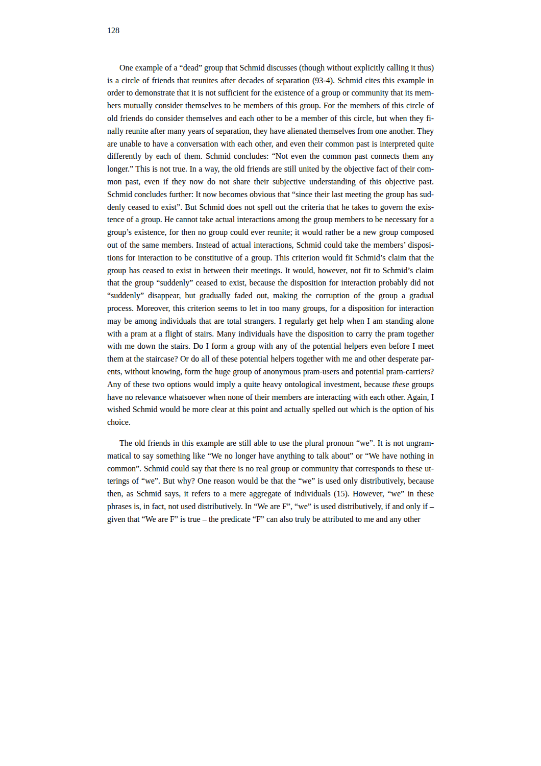128
One example of a “dead” group that Schmid discusses (though without explicitly calling it thus) is a circle of friends that reunites after decades of separation (93-4). Schmid cites this example in order to demonstrate that it is not sufficient for the existence of a group or community that its members mutually consider themselves to be members of this group. For the members of this circle of old friends do consider themselves and each other to be a member of this circle, but when they finally reunite after many years of separation, they have alienated themselves from one another. They are unable to have a conversation with each other, and even their common past is interpreted quite differently by each of them. Schmid concludes: “Not even the common past connects them any longer.” This is not true. In a way, the old friends are still united by the objective fact of their common past, even if they now do not share their subjective understanding of this objective past. Schmid concludes further: It now becomes obvious that “since their last meeting the group has suddenly ceased to exist”. But Schmid does not spell out the criteria that he takes to govern the existence of a group. He cannot take actual interactions among the group members to be necessary for a group’s existence, for then no group could ever reunite; it would rather be a new group composed out of the same members. Instead of actual interactions, Schmid could take the members’ dispositions for interaction to be constitutive of a group. This criterion would fit Schmid’s claim that the group has ceased to exist in between their meetings. It would, however, not fit to Schmid’s claim that the group “suddenly” ceased to exist, because the disposition for interaction probably did not “suddenly” disappear, but gradually faded out, making the corruption of the group a gradual process. Moreover, this criterion seems to let in too many groups, for a disposition for interaction may be among individuals that are total strangers. I regularly get help when I am standing alone with a pram at a flight of stairs. Many individuals have the disposition to carry the pram together with me down the stairs. Do I form a group with any of the potential helpers even before I meet them at the staircase? Or do all of these potential helpers together with me and other desperate parents, without knowing, form the huge group of anonymous pram-users and potential pram-carriers? Any of these two options would imply a quite heavy ontological investment, because these groups have no relevance whatsoever when none of their members are interacting with each other. Again, I wished Schmid would be more clear at this point and actually spelled out which is the option of his choice.
The old friends in this example are still able to use the plural pronoun “we”. It is not ungrammatical to say something like “We no longer have anything to talk about” or “We have nothing in common”. Schmid could say that there is no real group or community that corresponds to these utterings of “we”. But why? One reason would be that the “we” is used only distributively, because then, as Schmid says, it refers to a mere aggregate of individuals (15). However, “we” in these phrases is, in fact, not used distributively. In “We are F”, “we” is used distributively, if and only if – given that “We are F” is true – the predicate “F” can also truly be attributed to me and any other